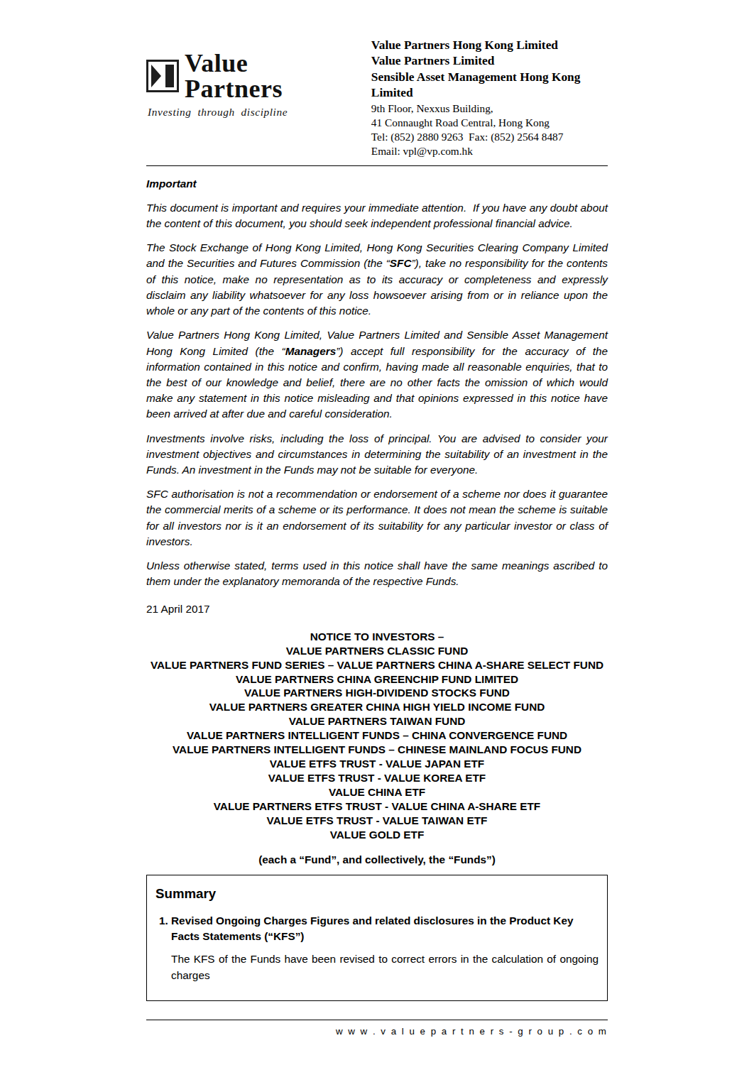Value Partners
Investing through discipline
Value Partners Hong Kong Limited
Value Partners Limited
Sensible Asset Management Hong Kong Limited
9th Floor, Nexxus Building,
41 Connaught Road Central, Hong Kong
Tel: (852) 2880 9263 Fax: (852) 2564 8487
Email: vpl@vp.com.hk
Important
This document is important and requires your immediate attention. If you have any doubt about the content of this document, you should seek independent professional financial advice.
The Stock Exchange of Hong Kong Limited, Hong Kong Securities Clearing Company Limited and the Securities and Futures Commission (the “SFC”), take no responsibility for the contents of this notice, make no representation as to its accuracy or completeness and expressly disclaim any liability whatsoever for any loss howsoever arising from or in reliance upon the whole or any part of the contents of this notice.
Value Partners Hong Kong Limited, Value Partners Limited and Sensible Asset Management Hong Kong Limited (the “Managers”) accept full responsibility for the accuracy of the information contained in this notice and confirm, having made all reasonable enquiries, that to the best of our knowledge and belief, there are no other facts the omission of which would make any statement in this notice misleading and that opinions expressed in this notice have been arrived at after due and careful consideration.
Investments involve risks, including the loss of principal. You are advised to consider your investment objectives and circumstances in determining the suitability of an investment in the Funds. An investment in the Funds may not be suitable for everyone.
SFC authorisation is not a recommendation or endorsement of a scheme nor does it guarantee the commercial merits of a scheme or its performance. It does not mean the scheme is suitable for all investors nor is it an endorsement of its suitability for any particular investor or class of investors.
Unless otherwise stated, terms used in this notice shall have the same meanings ascribed to them under the explanatory memoranda of the respective Funds.
21 April 2017
Notice to Investors – Value Partners Classic Fund Value Partners Fund Series – Value Partners China A-Share Select Fund Value Partners China Greenchip Fund Limited Value Partners High-Dividend Stocks Fund Value Partners Greater China High Yield Income Fund Value Partners Taiwan Fund Value Partners Intelligent Funds – China Convergence Fund Value Partners Intelligent Funds – Chinese Mainland Focus Fund Value ETFs Trust - Value Japan ETF Value ETFs Trust - Value Korea ETF Value China ETF Value Partners ETFs Trust - Value China A-Share ETF Value ETFs Trust - Value Taiwan ETF Value Gold ETF
(each a “Fund”, and collectively, the “Funds”)
Summary
Revised Ongoing Charges Figures and related disclosures in the Product Key Facts Statements (“KFS”)
The KFS of the Funds have been revised to correct errors in the calculation of ongoing charges
w w w . v a l u e p a r t n e r s - g r o u p . c o m